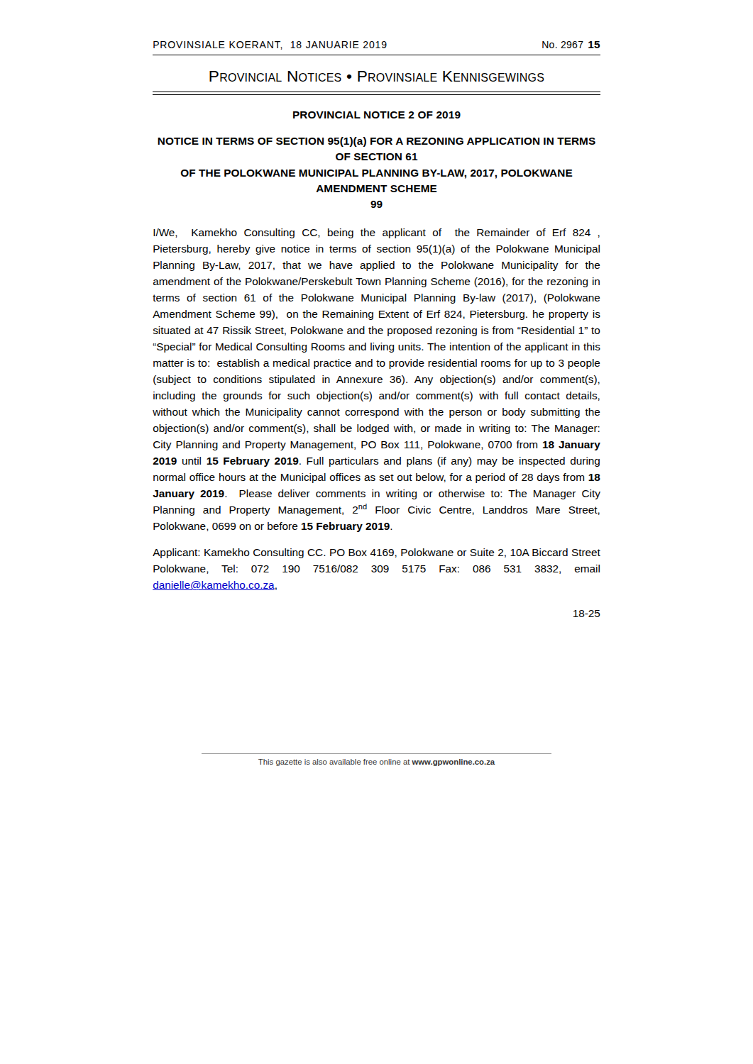PROVINSIALE KOERANT, 18 JANUARIE 2019
No. 296715
Provincial Notices • Provinsiale Kennisgewings
PROVINCIAL NOTICE 2 OF 2019
NOTICE IN TERMS OF SECTION 95(1)(a) FOR A REZONING APPLICATION IN TERMS OF SECTION 61
OF THE POLOKWANE MUNICIPAL PLANNING BY-LAW, 2017, POLOKWANE AMENDMENT SCHEME
99
I/We, Kamekho Consulting CC, being the applicant of the Remainder of Erf 824 , Pietersburg, hereby give notice in terms of section 95(1)(a) of the Polokwane Municipal Planning By-Law, 2017, that we have applied to the Polokwane Municipality for the amendment of the Polokwane/Perskebult Town Planning Scheme (2016), for the rezoning in terms of section 61 of the Polokwane Municipal Planning By-law (2017), (Polokwane Amendment Scheme 99), on the Remaining Extent of Erf 824, Pietersburg. he property is situated at 47 Rissik Street, Polokwane and the proposed rezoning is from “Residential 1” to “Special” for Medical Consulting Rooms and living units. The intention of the applicant in this matter is to: establish a medical practice and to provide residential rooms for up to 3 people (subject to conditions stipulated in Annexure 36). Any objection(s) and/or comment(s), including the grounds for such objection(s) and/or comment(s) with full contact details, without which the Municipality cannot correspond with the person or body submitting the objection(s) and/or comment(s), shall be lodged with, or made in writing to: The Manager: City Planning and Property Management, PO Box 111, Polokwane, 0700 from 18 January 2019 until 15 February 2019. Full particulars and plans (if any) may be inspected during normal office hours at the Municipal offices as set out below, for a period of 28 days from 18 January 2019. Please deliver comments in writing or otherwise to: The Manager City Planning and Property Management, 2nd Floor Civic Centre, Landdros Mare Street, Polokwane, 0699 on or before 15 February 2019.
Applicant: Kamekho Consulting CC. PO Box 4169, Polokwane or Suite 2, 10A Biccard Street Polokwane, Tel: 072 190 7516/082 309 5175 Fax: 086 531 3832, email danielle@kamekho.co.za,
18-25
This gazette is also available free online at www.gpwonline.co.za